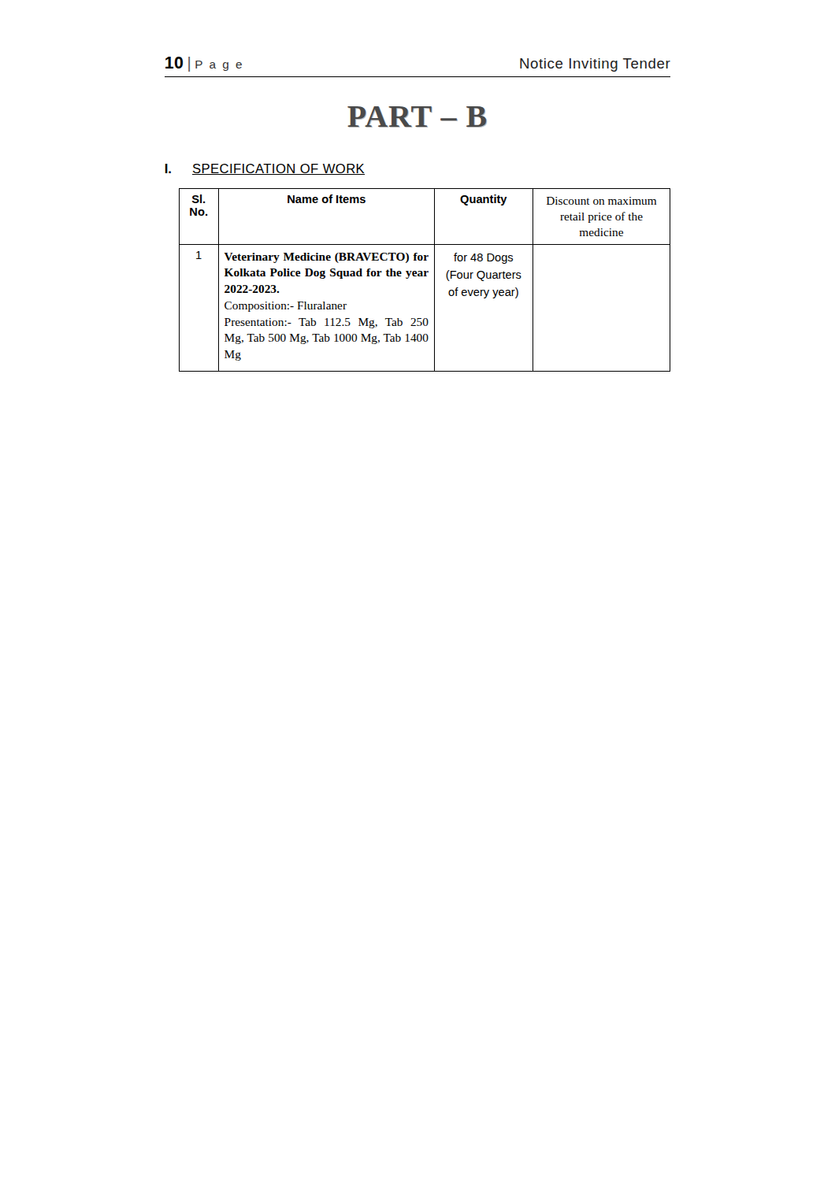10|P a g e
Notice Inviting Tender
PART – B
I. SPECIFICATION OF WORK
| Sl. No. | Name of Items | Quantity | Discount on maximum retail price of the medicine |
| --- | --- | --- | --- |
| 1 | Veterinary Medicine (BRAVECTO) for Kolkata Police Dog Squad for the year 2022-2023. Composition:- Fluralaner Presentation:- Tab 112.5 Mg, Tab 250 Mg, Tab 500 Mg, Tab 1000 Mg, Tab 1400 Mg | for 48 Dogs (Four Quarters of every year) | |